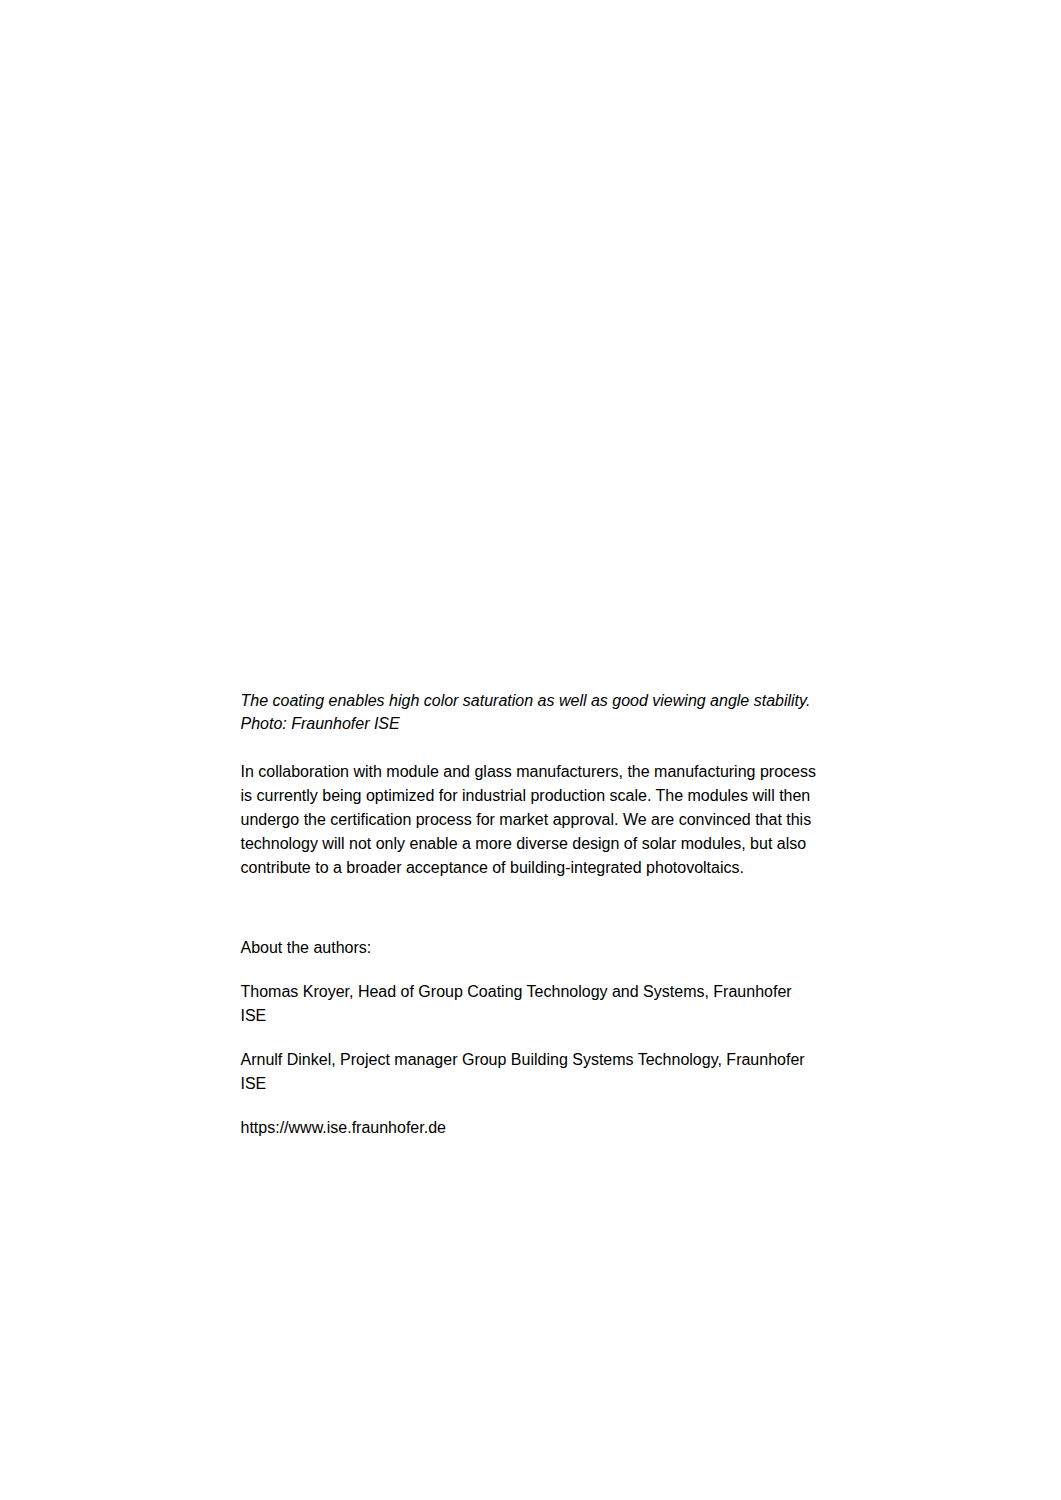The coating enables high color saturation as well as good viewing angle stability. Photo: Fraunhofer ISE
In collaboration with module and glass manufacturers, the manufacturing process is currently being optimized for industrial production scale. The modules will then undergo the certification process for market approval. We are convinced that this technology will not only enable a more diverse design of solar modules, but also contribute to a broader acceptance of building-integrated photovoltaics.
About the authors:
Thomas Kroyer, Head of Group Coating Technology and Systems, Fraunhofer ISE
Arnulf Dinkel, Project manager Group Building Systems Technology, Fraunhofer ISE
https://www.ise.fraunhofer.de